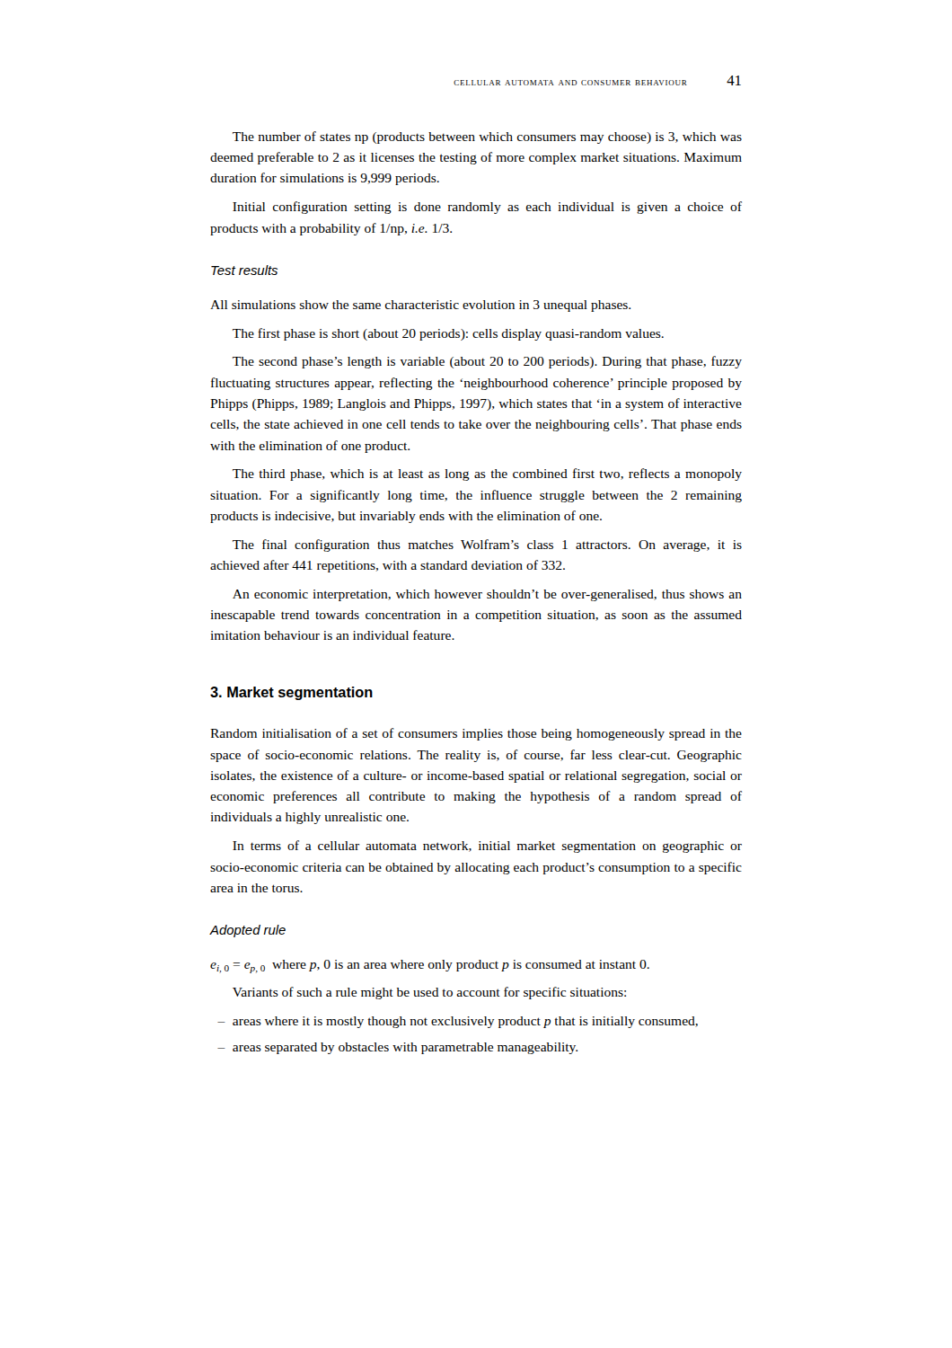Cellular automata and consumer behaviour 41
The number of states np (products between which consumers may choose) is 3, which was deemed preferable to 2 as it licenses the testing of more complex market situations. Maximum duration for simulations is 9,999 periods.
Initial configuration setting is done randomly as each individual is given a choice of products with a probability of 1/np, i.e. 1/3.
Test results
All simulations show the same characteristic evolution in 3 unequal phases.
The first phase is short (about 20 periods): cells display quasi-random values.
The second phase’s length is variable (about 20 to 200 periods). During that phase, fuzzy fluctuating structures appear, reflecting the ‘neighbourhood coherence’ principle proposed by Phipps (Phipps, 1989; Langlois and Phipps, 1997), which states that ‘in a system of interactive cells, the state achieved in one cell tends to take over the neighbouring cells’. That phase ends with the elimination of one product.
The third phase, which is at least as long as the combined first two, reflects a monopoly situation. For a significantly long time, the influence struggle between the 2 remaining products is indecisive, but invariably ends with the elimination of one.
The final configuration thus matches Wolfram’s class 1 attractors. On average, it is achieved after 441 repetitions, with a standard deviation of 332.
An economic interpretation, which however shouldn’t be over-generalised, thus shows an inescapable trend towards concentration in a competition situation, as soon as the assumed imitation behaviour is an individual feature.
3. Market segmentation
Random initialisation of a set of consumers implies those being homogeneously spread in the space of socio-economic relations. The reality is, of course, far less clear-cut. Geographic isolates, the existence of a culture- or income-based spatial or relational segregation, social or economic preferences all contribute to making the hypothesis of a random spread of individuals a highly unrealistic one.
In terms of a cellular automata network, initial market segmentation on geographic or socio-economic criteria can be obtained by allocating each product’s consumption to a specific area in the torus.
Adopted rule
ei, 0 = ep, 0 where p, 0 is an area where only product p is consumed at instant 0.
Variants of such a rule might be used to account for specific situations:
areas where it is mostly though not exclusively product p that is initially consumed,
areas separated by obstacles with parametrable manageability.